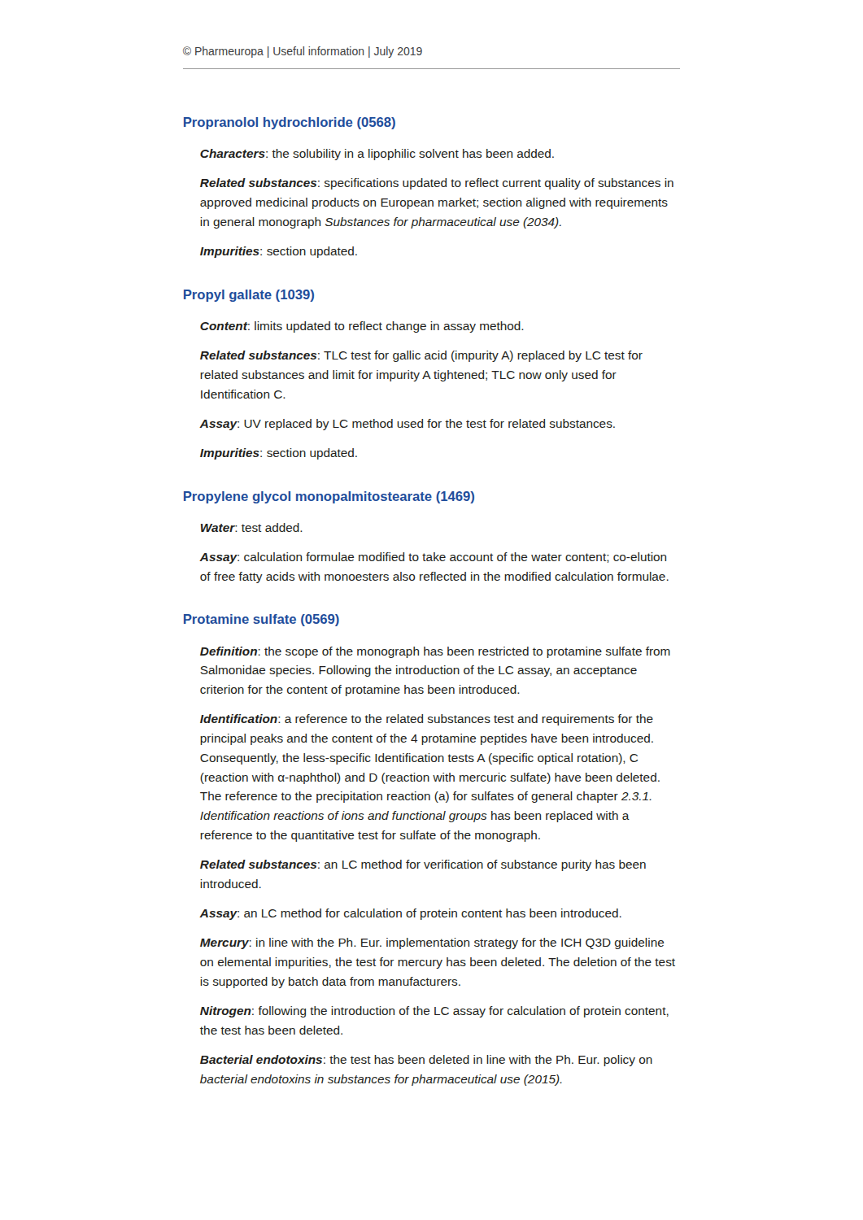© Pharmeuropa | Useful information | July 2019
Propranolol hydrochloride (0568)
Characters: the solubility in a lipophilic solvent has been added.
Related substances: specifications updated to reflect current quality of substances in approved medicinal products on European market; section aligned with requirements in general monograph Substances for pharmaceutical use (2034).
Impurities: section updated.
Propyl gallate (1039)
Content: limits updated to reflect change in assay method.
Related substances: TLC test for gallic acid (impurity A) replaced by LC test for related substances and limit for impurity A tightened; TLC now only used for Identification C.
Assay: UV replaced by LC method used for the test for related substances.
Impurities: section updated.
Propylene glycol monopalmitostearate (1469)
Water: test added.
Assay: calculation formulae modified to take account of the water content; co-elution of free fatty acids with monoesters also reflected in the modified calculation formulae.
Protamine sulfate (0569)
Definition: the scope of the monograph has been restricted to protamine sulfate from Salmonidae species. Following the introduction of the LC assay, an acceptance criterion for the content of protamine has been introduced.
Identification: a reference to the related substances test and requirements for the principal peaks and the content of the 4 protamine peptides have been introduced. Consequently, the less-specific Identification tests A (specific optical rotation), C (reaction with α-naphthol) and D (reaction with mercuric sulfate) have been deleted. The reference to the precipitation reaction (a) for sulfates of general chapter 2.3.1. Identification reactions of ions and functional groups has been replaced with a reference to the quantitative test for sulfate of the monograph.
Related substances: an LC method for verification of substance purity has been introduced.
Assay: an LC method for calculation of protein content has been introduced.
Mercury: in line with the Ph. Eur. implementation strategy for the ICH Q3D guideline on elemental impurities, the test for mercury has been deleted. The deletion of the test is supported by batch data from manufacturers.
Nitrogen: following the introduction of the LC assay for calculation of protein content, the test has been deleted.
Bacterial endotoxins: the test has been deleted in line with the Ph. Eur. policy on bacterial endotoxins in substances for pharmaceutical use (2015).